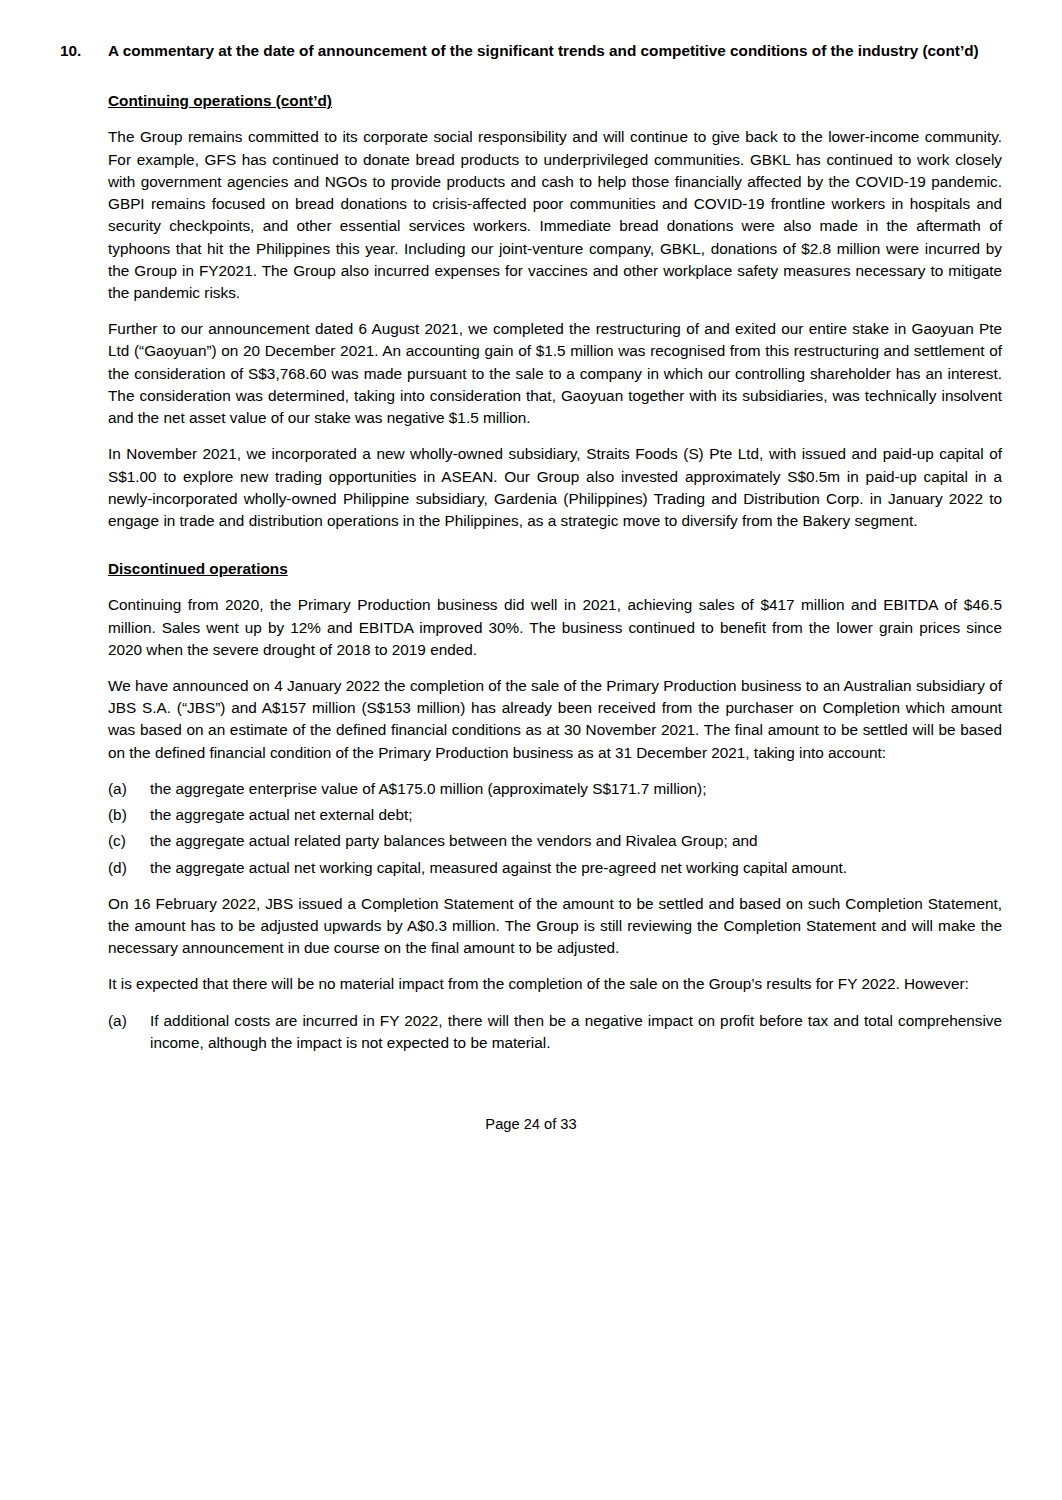10.
A commentary at the date of announcement of the significant trends and competitive conditions of the industry (cont’d)
Continuing operations (cont’d)
The Group remains committed to its corporate social responsibility and will continue to give back to the lower-income community. For example, GFS has continued to donate bread products to underprivileged communities. GBKL has continued to work closely with government agencies and NGOs to provide products and cash to help those financially affected by the COVID-19 pandemic. GBPI remains focused on bread donations to crisis-affected poor communities and COVID-19 frontline workers in hospitals and security checkpoints, and other essential services workers. Immediate bread donations were also made in the aftermath of typhoons that hit the Philippines this year. Including our joint-venture company, GBKL, donations of $2.8 million were incurred by the Group in FY2021. The Group also incurred expenses for vaccines and other workplace safety measures necessary to mitigate the pandemic risks.
Further to our announcement dated 6 August 2021, we completed the restructuring of and exited our entire stake in Gaoyuan Pte Ltd (“Gaoyuan”) on 20 December 2021. An accounting gain of $1.5 million was recognised from this restructuring and settlement of the consideration of S$3,768.60 was made pursuant to the sale to a company in which our controlling shareholder has an interest. The consideration was determined, taking into consideration that, Gaoyuan together with its subsidiaries, was technically insolvent and the net asset value of our stake was negative $1.5 million.
In November 2021, we incorporated a new wholly-owned subsidiary, Straits Foods (S) Pte Ltd, with issued and paid-up capital of S$1.00 to explore new trading opportunities in ASEAN. Our Group also invested approximately S$0.5m in paid-up capital in a newly-incorporated wholly-owned Philippine subsidiary, Gardenia (Philippines) Trading and Distribution Corp. in January 2022 to engage in trade and distribution operations in the Philippines, as a strategic move to diversify from the Bakery segment.
Discontinued operations
Continuing from 2020, the Primary Production business did well in 2021, achieving sales of $417 million and EBITDA of $46.5 million. Sales went up by 12% and EBITDA improved 30%. The business continued to benefit from the lower grain prices since 2020 when the severe drought of 2018 to 2019 ended.
We have announced on 4 January 2022 the completion of the sale of the Primary Production business to an Australian subsidiary of JBS S.A. (“JBS”) and A$157 million (S$153 million) has already been received from the purchaser on Completion which amount was based on an estimate of the defined financial conditions as at 30 November 2021. The final amount to be settled will be based on the defined financial condition of the Primary Production business as at 31 December 2021, taking into account:
(a) the aggregate enterprise value of A$175.0 million (approximately S$171.7 million);
(b) the aggregate actual net external debt;
(c) the aggregate actual related party balances between the vendors and Rivalea Group; and
(d) the aggregate actual net working capital, measured against the pre-agreed net working capital amount.
On 16 February 2022, JBS issued a Completion Statement of the amount to be settled and based on such Completion Statement, the amount has to be adjusted upwards by A$0.3 million. The Group is still reviewing the Completion Statement and will make the necessary announcement in due course on the final amount to be adjusted.
It is expected that there will be no material impact from the completion of the sale on the Group’s results for FY 2022. However:
(a) If additional costs are incurred in FY 2022, there will then be a negative impact on profit before tax and total comprehensive income, although the impact is not expected to be material.
Page 24 of 33